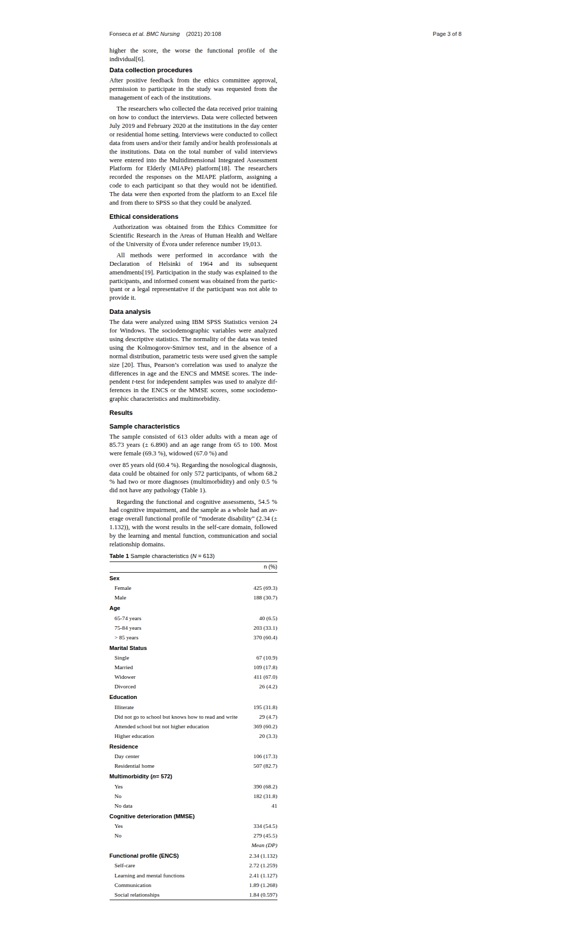Fonseca et al. BMC Nursing (2021) 20:108
Page 3 of 8
higher the score, the worse the functional profile of the individual[6].
Data collection procedures
After positive feedback from the ethics committee approval, permission to participate in the study was requested from the management of each of the institutions.
The researchers who collected the data received prior training on how to conduct the interviews. Data were collected between July 2019 and February 2020 at the institutions in the day center or residential home setting. Interviews were conducted to collect data from users and/or their family and/or health professionals at the institutions. Data on the total number of valid interviews were entered into the Multidimensional Integrated Assessment Platform for Elderly (MIAPe) platform[18]. The researchers recorded the responses on the MIAPE platform, assigning a code to each participant so that they would not be identified. The data were then exported from the platform to an Excel file and from there to SPSS so that they could be analyzed.
Ethical considerations
Authorization was obtained from the Ethics Committee for Scientific Research in the Areas of Human Health and Welfare of the University of Évora under reference number 19,013.
All methods were performed in accordance with the Declaration of Helsinki of 1964 and its subsequent amendments[19]. Participation in the study was explained to the participants, and informed consent was obtained from the participant or a legal representative if the participant was not able to provide it.
Data analysis
The data were analyzed using IBM SPSS Statistics version 24 for Windows. The sociodemographic variables were analyzed using descriptive statistics. The normality of the data was tested using the Kolmogorov-Smirnov test, and in the absence of a normal distribution, parametric tests were used given the sample size [20]. Thus, Pearson’s correlation was used to analyze the differences in age and the ENCS and MMSE scores. The independent t-test for independent samples was used to analyze differences in the ENCS or the MMSE scores, some sociodemographic characteristics and multimorbidity.
Results
Sample characteristics
The sample consisted of 613 older adults with a mean age of 85.73 years (± 6.890) and an age range from 65 to 100. Most were female (69.3 %), widowed (67.0 %) and
over 85 years old (60.4 %). Regarding the nosological diagnosis, data could be obtained for only 572 participants, of whom 68.2 % had two or more diagnoses (multimorbidity) and only 0.5 % did not have any pathology (Table 1).
Regarding the functional and cognitive assessments, 54.5 % had cognitive impairment, and the sample as a whole had an average overall functional profile of “moderate disability” (2.34 (± 1.132)), with the worst results in the self-care domain, followed by the learning and mental function, communication and social relationship domains.
Table 1 Sample characteristics (N = 613)
| | n (%) |
| --- | --- |
| Sex | |
| Female | 425 (69.3) |
| Male | 188 (30.7) |
| Age | |
| 65-74 years | 40 (6.5) |
| 75-84 years | 203 (33.1) |
| > 85 years | 370 (60.4) |
| Marital Status | |
| Single | 67 (10.9) |
| Married | 109 (17.8) |
| Widower | 411 (67.0) |
| Divorced | 26 (4.2) |
| Education | |
| Illiterate | 195 (31.8) |
| Did not go to school but knows how to read and write | 29 (4.7) |
| Attended school but not higher education | 369 (60.2) |
| Higher education | 20 (3.3) |
| Residence | |
| Day center | 106 (17.3) |
| Residential home | 507 (82.7) |
| Multimorbidity ( n = 572) | |
| Yes | 390 (68.2) |
| No | 182 (31.8) |
| No data | 41 |
| Cognitive deterioration (MMSE) | |
| Yes | 334 (54.5) |
| No | 279 (45.5) |
| | Mean (DP) |
| Functional profile (ENCS) | 2.34 (1.132) |
| Self-care | 2.72 (1.259) |
| Learning and mental functions | 2.41 (1.127) |
| Communication | 1.89 (1.268) |
| Social relationships | 1.84 (0.597) |